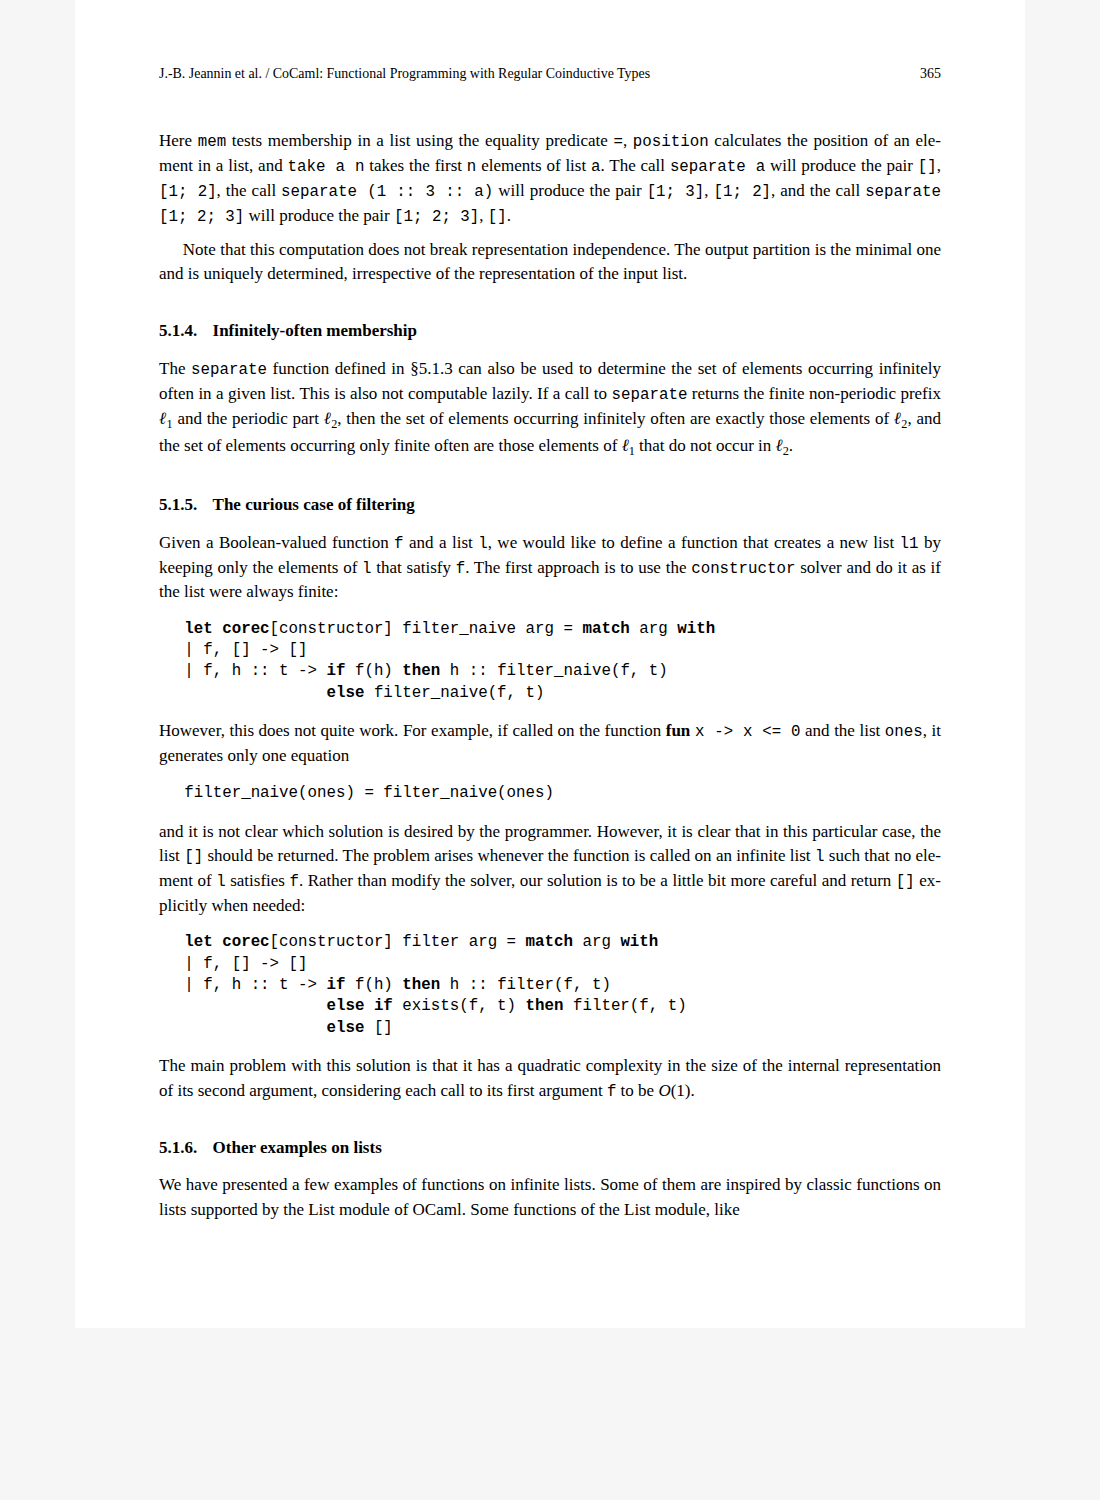J.-B. Jeannin et al. / CoCaml: Functional Programming with Regular Coinductive Types 365
Here mem tests membership in a list using the equality predicate =, position calculates the position of an element in a list, and take a n takes the first n elements of list a. The call separate a will produce the pair [], [1; 2], the call separate (1 :: 3 :: a) will produce the pair [1; 3], [1; 2], and the call separate [1; 2; 3] will produce the pair [1; 2; 3], [].
Note that this computation does not break representation independence. The output partition is the minimal one and is uniquely determined, irrespective of the representation of the input list.
5.1.4. Infinitely-often membership
The separate function defined in §5.1.3 can also be used to determine the set of elements occurring infinitely often in a given list. This is also not computable lazily. If a call to separate returns the finite non-periodic prefix ℓ1 and the periodic part ℓ2, then the set of elements occurring infinitely often are exactly those elements of ℓ2, and the set of elements occurring only finite often are those elements of ℓ1 that do not occur in ℓ2.
5.1.5. The curious case of filtering
Given a Boolean-valued function f and a list l, we would like to define a function that creates a new list l1 by keeping only the elements of l that satisfy f. The first approach is to use the constructor solver and do it as if the list were always finite:
let corec[constructor] filter_naive arg = match arg with
| f, [] -> []
| f, h :: t -> if f(h) then h :: filter_naive(f, t)
               else filter_naive(f, t)
However, this does not quite work. For example, if called on the function fun x -> x <= 0 and the list ones, it generates only one equation
filter_naive(ones) = filter_naive(ones)
and it is not clear which solution is desired by the programmer. However, it is clear that in this particular case, the list [] should be returned. The problem arises whenever the function is called on an infinite list l such that no element of l satisfies f. Rather than modify the solver, our solution is to be a little bit more careful and return [] explicitly when needed:
let corec[constructor] filter arg = match arg with
| f, [] -> []
| f, h :: t -> if f(h) then h :: filter(f, t)
               else if exists(f, t) then filter(f, t)
               else []
The main problem with this solution is that it has a quadratic complexity in the size of the internal representation of its second argument, considering each call to its first argument f to be O(1).
5.1.6. Other examples on lists
We have presented a few examples of functions on infinite lists. Some of them are inspired by classic functions on lists supported by the List module of OCaml. Some functions of the List module, like